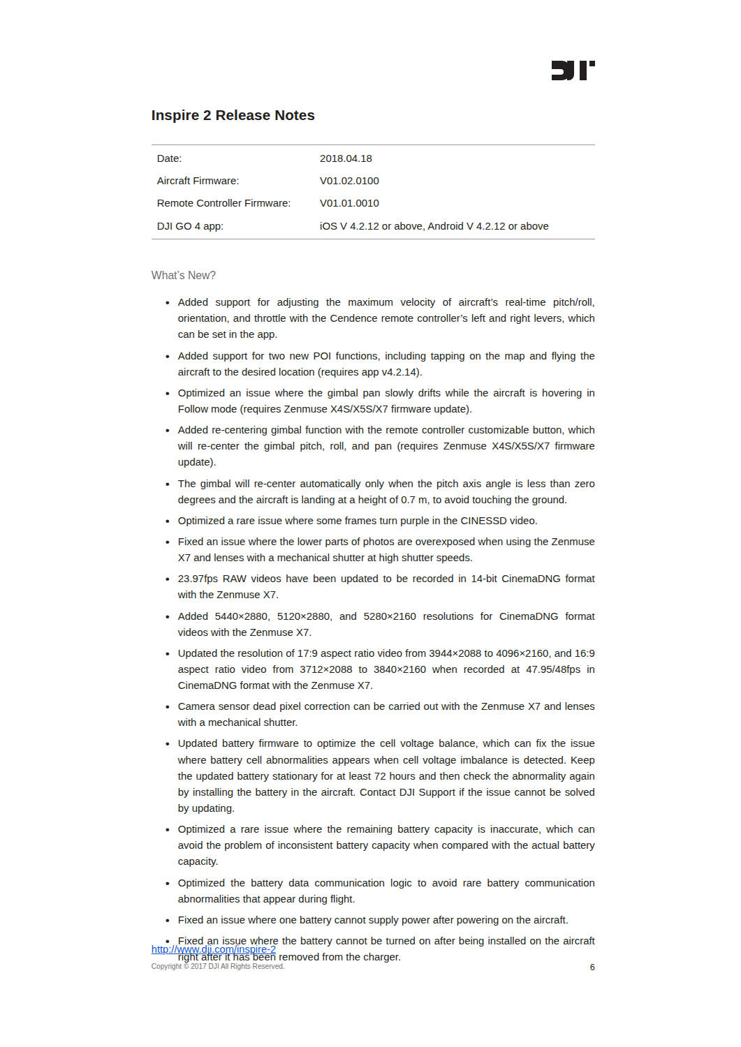Inspire 2 Release Notes
| Date: | 2018.04.18 |
| Aircraft Firmware: | V01.02.0100 |
| Remote Controller Firmware: | V01.01.0010 |
| DJI GO 4 app: | iOS V 4.2.12 or above, Android V 4.2.12 or above |
What’s New?
Added support for adjusting the maximum velocity of aircraft’s real-time pitch/roll, orientation, and throttle with the Cendence remote controller’s left and right levers, which can be set in the app.
Added support for two new POI functions, including tapping on the map and flying the aircraft to the desired location (requires app v4.2.14).
Optimized an issue where the gimbal pan slowly drifts while the aircraft is hovering in Follow mode (requires Zenmuse X4S/X5S/X7 firmware update).
Added re-centering gimbal function with the remote controller customizable button, which will re-center the gimbal pitch, roll, and pan (requires Zenmuse X4S/X5S/X7 firmware update).
The gimbal will re-center automatically only when the pitch axis angle is less than zero degrees and the aircraft is landing at a height of 0.7 m, to avoid touching the ground.
Optimized a rare issue where some frames turn purple in the CINESSD video.
Fixed an issue where the lower parts of photos are overexposed when using the Zenmuse X7 and lenses with a mechanical shutter at high shutter speeds.
23.97fps RAW videos have been updated to be recorded in 14-bit CinemaDNG format with the Zenmuse X7.
Added 5440×2880, 5120×2880, and 5280×2160 resolutions for CinemaDNG format videos with the Zenmuse X7.
Updated the resolution of 17:9 aspect ratio video from 3944×2088 to 4096×2160, and 16:9 aspect ratio video from 3712×2088 to 3840×2160 when recorded at 47.95/48fps in CinemaDNG format with the Zenmuse X7.
Camera sensor dead pixel correction can be carried out with the Zenmuse X7 and lenses with a mechanical shutter.
Updated battery firmware to optimize the cell voltage balance, which can fix the issue where battery cell abnormalities appears when cell voltage imbalance is detected. Keep the updated battery stationary for at least 72 hours and then check the abnormality again by installing the battery in the aircraft. Contact DJI Support if the issue cannot be solved by updating.
Optimized a rare issue where the remaining battery capacity is inaccurate, which can avoid the problem of inconsistent battery capacity when compared with the actual battery capacity.
Optimized the battery data communication logic to avoid rare battery communication abnormalities that appear during flight.
Fixed an issue where one battery cannot supply power after powering on the aircraft.
Fixed an issue where the battery cannot be turned on after being installed on the aircraft right after it has been removed from the charger.
http://www.dji.com/inspire-2
Copyright © 2017 DJI All Rights Reserved. 6